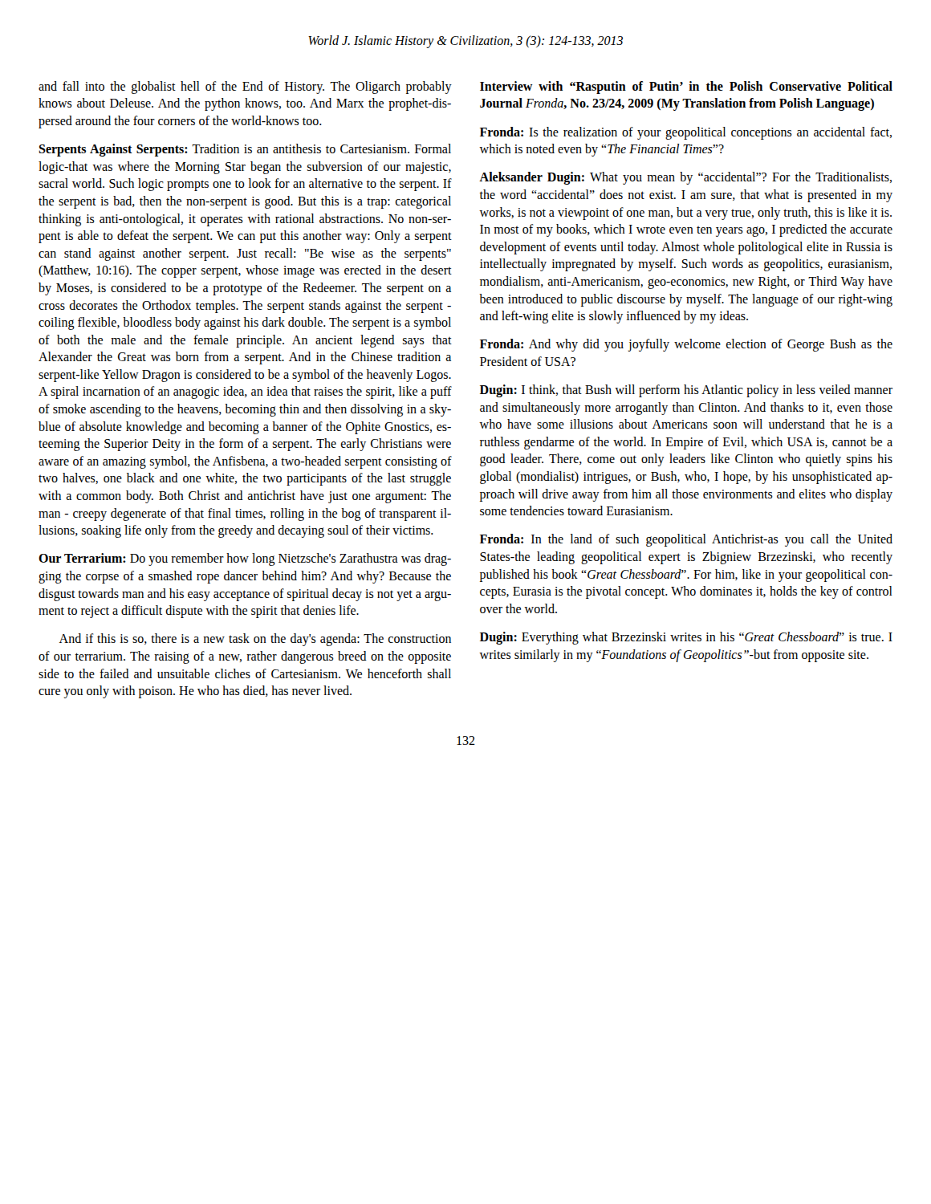World J. Islamic History & Civilization, 3 (3): 124-133, 2013
and fall into the globalist hell of the End of History. The Oligarch probably knows about Deleuse. And the python knows, too. And Marx the prophet-dispersed around the four corners of the world-knows too.
Serpents Against Serpents: Tradition is an antithesis to Cartesianism. Formal logic-that was where the Morning Star began the subversion of our majestic, sacral world. Such logic prompts one to look for an alternative to the serpent. If the serpent is bad, then the non-serpent is good. But this is a trap: categorical thinking is anti-ontological, it operates with rational abstractions. No non-serpent is able to defeat the serpent. We can put this another way: Only a serpent can stand against another serpent. Just recall: "Be wise as the serpents" (Matthew, 10:16). The copper serpent, whose image was erected in the desert by Moses, is considered to be a prototype of the Redeemer. The serpent on a cross decorates the Orthodox temples. The serpent stands against the serpent - coiling flexible, bloodless body against his dark double. The serpent is a symbol of both the male and the female principle. An ancient legend says that Alexander the Great was born from a serpent. And in the Chinese tradition a serpent-like Yellow Dragon is considered to be a symbol of the heavenly Logos. A spiral incarnation of an anagogic idea, an idea that raises the spirit, like a puff of smoke ascending to the heavens, becoming thin and then dissolving in a sky-blue of absolute knowledge and becoming a banner of the Ophite Gnostics, esteeming the Superior Deity in the form of a serpent. The early Christians were aware of an amazing symbol, the Anfisbena, a two-headed serpent consisting of two halves, one black and one white, the two participants of the last struggle with a common body. Both Christ and antichrist have just one argument: The man - creepy degenerate of that final times, rolling in the bog of transparent illusions, soaking life only from the greedy and decaying soul of their victims.
Our Terrarium: Do you remember how long Nietzsche's Zarathustra was dragging the corpse of a smashed rope dancer behind him? And why? Because the disgust towards man and his easy acceptance of spiritual decay is not yet a argument to reject a difficult dispute with the spirit that denies life.
And if this is so, there is a new task on the day's agenda: The construction of our terrarium. The raising of a new, rather dangerous breed on the opposite side to the failed and unsuitable cliches of Cartesianism. We henceforth shall cure you only with poison. He who has died, has never lived.
Interview with “Rasputin of Putin’ in the Polish Conservative Political Journal Fronda, No. 23/24, 2009 (My Translation from Polish Language)
Fronda: Is the realization of your geopolitical conceptions an accidental fact, which is noted even by “The Financial Times”?
Aleksander Dugin: What you mean by “accidental”? For the Traditionalists, the word “accidental” does not exist. I am sure, that what is presented in my works, is not a viewpoint of one man, but a very true, only truth, this is like it is. In most of my books, which I wrote even ten years ago, I predicted the accurate development of events until today. Almost whole politological elite in Russia is intellectually impregnated by myself. Such words as geopolitics, eurasianism, mondialism, anti-Americanism, geo-economics, new Right, or Third Way have been introduced to public discourse by myself. The language of our right-wing and left-wing elite is slowly influenced by my ideas.
Fronda: And why did you joyfully welcome election of George Bush as the President of USA?
Dugin: I think, that Bush will perform his Atlantic policy in less veiled manner and simultaneously more arrogantly than Clinton. And thanks to it, even those who have some illusions about Americans soon will understand that he is a ruthless gendarme of the world. In Empire of Evil, which USA is, cannot be a good leader. There, come out only leaders like Clinton who quietly spins his global (mondialist) intrigues, or Bush, who, I hope, by his unsophisticated approach will drive away from him all those environments and elites who display some tendencies toward Eurasianism.
Fronda: In the land of such geopolitical Antichrist-as you call the United States-the leading geopolitical expert is Zbigniew Brzezinski, who recently published his book “Great Chessboard”. For him, like in your geopolitical concepts, Eurasia is the pivotal concept. Who dominates it, holds the key of control over the world.
Dugin: Everything what Brzezinski writes in his “Great Chessboard” is true. I writes similarly in my “Foundations of Geopolitics”-but from opposite site.
132